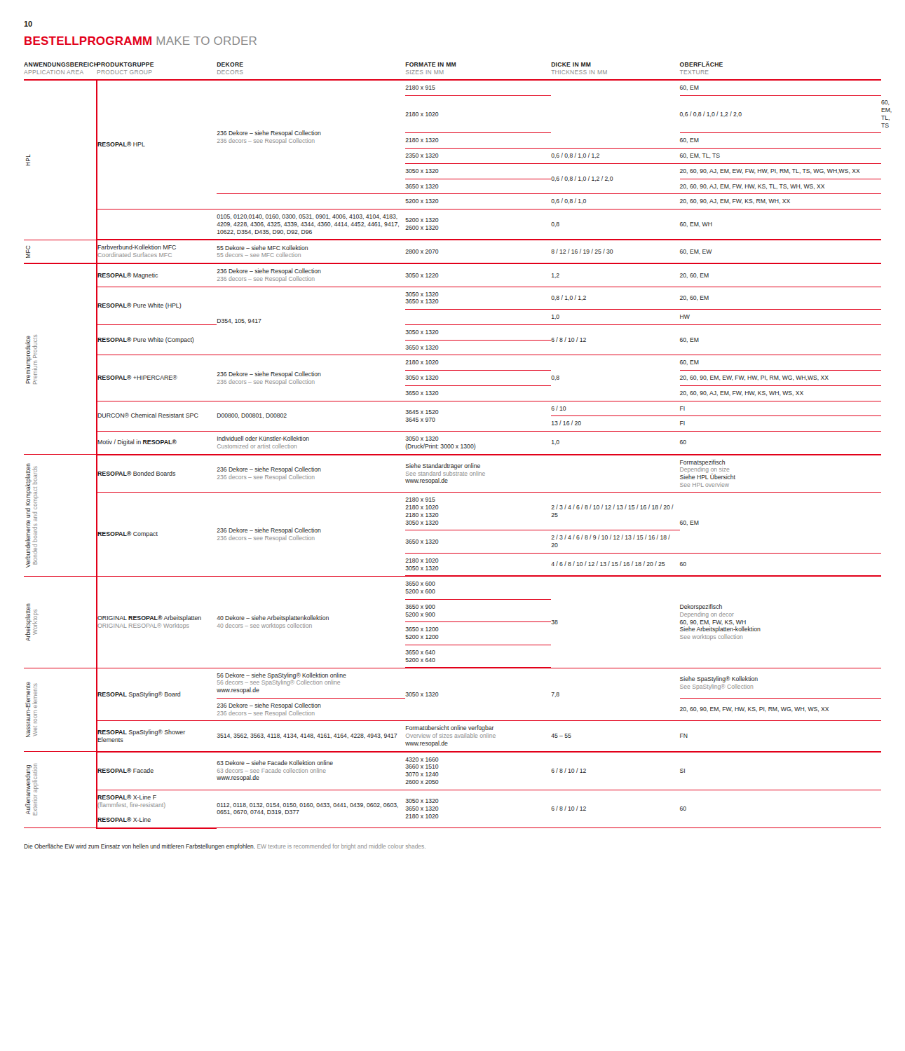10
BESTELLPROGRAMM MAKE TO ORDER
| ANWENDUNGSBEREICH APPLICATION AREA | PRODUKTGRUPPE PRODUCT GROUP | DEKORE DECORS | FORMATE IN MM SIZES IN MM | DICKE IN MM THICKNESS IN MM | OBERFLÄCHE TEXTURE |
| --- | --- | --- | --- | --- | --- |
| HPL | RESOPAL® HPL | 236 Dekore – siehe Resopal Collection 236 decors – see Resopal Collection | 2180 x 915 | | 60, EM |
| 2180 x 1020 | 0,6 / 0,8 / 1,0 / 1,2 / 2,0 | 60, EM, TL, TS |
| 2180 x 1320 | | 60, EM |
| 2350 x 1320 | 0,6 / 0,8 / 1,0 / 1,2 | 60, EM, TL, TS |
| 3050 x 1320 | 0,6 / 0,8 / 1,0 / 1,2 / 2,0 | 20, 60, 90, AJ, EM, EW, FW, HW, PI, RM, TL, TS, WG, WH,WS, XX |
| 3650 x 1320 | 20, 60, 90, AJ, EM, FW, HW, KS, TL, TS, WH, WS, XX |
| | 5200 x 1320 | 0,6 / 0,8 / 1,0 | 20, 60, 90, AJ, EM, FW, KS, RM, WH, XX |
| | 0105, 0120,0140, 0160, 0300, 0531, 0901, 4006, 4103, 4104, 4183, 4209, 4228, 4306, 4325, 4339, 4344, 4360, 4414, 4452, 4461, 9417, 10622, D354, D435, D90, D92, D96 | 5200 x 1320 2600 x 1320 | 0,8 | 60, EM, WH |
| MFC | Farbverbund-Kollektion MFC Coordinated Surfaces MFC | 55 Dekore – siehe MFC Kollektion 55 decors – see MFC collection | 2800 x 2070 | 8 / 12 / 16 / 19 / 25 / 30 | 60, EM, EW |
| Premiumprodukte Premium Products | RESOPAL® Magnetic | 236 Dekore – siehe Resopal Collection 236 decors – see Resopal Collection | 3050 x 1220 | 1,2 | 20, 60, EM |
| RESOPAL® Pure White (HPL) | D354, 105, 9417 | 3050 x 1320 3650 x 1320 | 0,8 / 1,0 / 1,2 | 20, 60, EM |
| | 1,0 | HW |
| RESOPAL® Pure White (Compact) | 3050 x 1320 | 6 / 8 / 10 / 12 | 60, EM |
| 3650 x 1320 |
| RESOPAL® +HIPERCARE® | 236 Dekore – siehe Resopal Collection 236 decors – see Resopal Collection | 2180 x 1020 | 0,8 | 60, EM |
| 3050 x 1320 | 20, 60, 90, EM, EW, FW, HW, PI, RM, WG, WH,WS, XX |
| 3650 x 1320 | 20, 60, 90, AJ, EM, FW, HW, KS, WH, WS, XX |
| DURCON® Chemical Resistant SPC | D00800, D00801, D00802 | 3645 x 1520 3645 x 970 | 6 / 10 | FI |
| 13 / 16 / 20 | FI |
| Motiv / Digital in RESOPAL® | Individuell oder Künstler-Kollektion Customized or artist collection | 3050 x 1320 (Druck/Print: 3000 x 1300) | 1,0 | 60 |
| Verbundelemente und Kompaktplatten Bonded boards and compact boards | RESOPAL® Bonded Boards | 236 Dekore – siehe Resopal Collection 236 decors – see Resopal Collection | Siehe Standardträger online See standard substrate online www.resopal.de | | Formatspezifisch Depending on size Siehe HPL Übersicht See HPL overview |
| RESOPAL® Compact | 236 Dekore – siehe Resopal Collection 236 decors – see Resopal Collection | 2180 x 915 2180 x 1020 2180 x 1320 3050 x 1320 | 2 / 3 / 4 / 6 / 8 / 10 / 12 / 13 / 15 / 16 / 18 / 20 / 25 | 60, EM |
| 3650 x 1320 | 2 / 3 / 4 / 6 / 8 / 9 / 10 / 12 / 13 / 15 / 16 / 18 / 20 |
| 2180 x 1020 3050 x 1320 | 4 / 6 / 8 / 10 / 12 / 13 / 15 / 16 / 18 / 20 / 25 | 60 |
| Arbeitsplatten Worktops | ORIGINAL RESOPAL® Arbeitsplatten ORIGINAL RESOPAL® Worktops | 40 Dekore – siehe Arbeitsplattenkollektion 40 decors – see worktops collection | 3650 x 600 5200 x 600 | 38 | Dekorspezifisch Depending on decor 60, 90, EM, FW, KS, WH Siehe Arbeitsplatten-kollektion See worktops collection |
| 3650 x 900 5200 x 900 |
| 3650 x 1200 5200 x 1200 |
| 3650 x 640 5200 x 640 |
| Nassraum-Elemente Wet room elements | RESOPAL SpaStyling® Board | 56 Dekore – siehe SpaStyling® Kollektion online 56 decors – see SpaStyling® Collection online www.resopal.de | 3050 x 1320 | 7,8 | Siehe SpaStyling® Kollektion See SpaStyling® Collection |
| 236 Dekore – siehe Resopal Collection 236 decors – see Resopal Collection | 20, 60, 90, EM, FW, HW, KS, PI, RM, WG, WH, WS, XX |
| RESOPAL SpaStyling® Shower Elements | 3514, 3562, 3563, 4118, 4134, 4148, 4161, 4164, 4228, 4943, 9417 | Formatübersicht online verfügbar Overview of sizes available online www.resopal.de | 45 – 55 | FN |
| Außenanwendung Exterior application | RESOPAL® Facade | 63 Dekore – siehe Facade Kollektion online 63 decors – see Facade collection online www.resopal.de | 4320 x 1660 3660 x 1510 3070 x 1240 2600 x 2050 | 6 / 8 / 10 / 12 | SI |
| RESOPAL® X-Line F (flammfest, fire-resistant) | 0112, 0118, 0132, 0154, 0150, 0160, 0433, 0441, 0439, 0602, 0603, 0651, 0670, 0744, D319, D377 | 3050 x 1320 3650 x 1320 2180 x 1020 | 6 / 8 / 10 / 12 | 60 |
| RESOPAL® X-Line |
Die Oberfläche EW wird zum Einsatz von hellen und mittleren Farbstellungen empfohlen. EW texture is recommended for bright and middle colour shades.